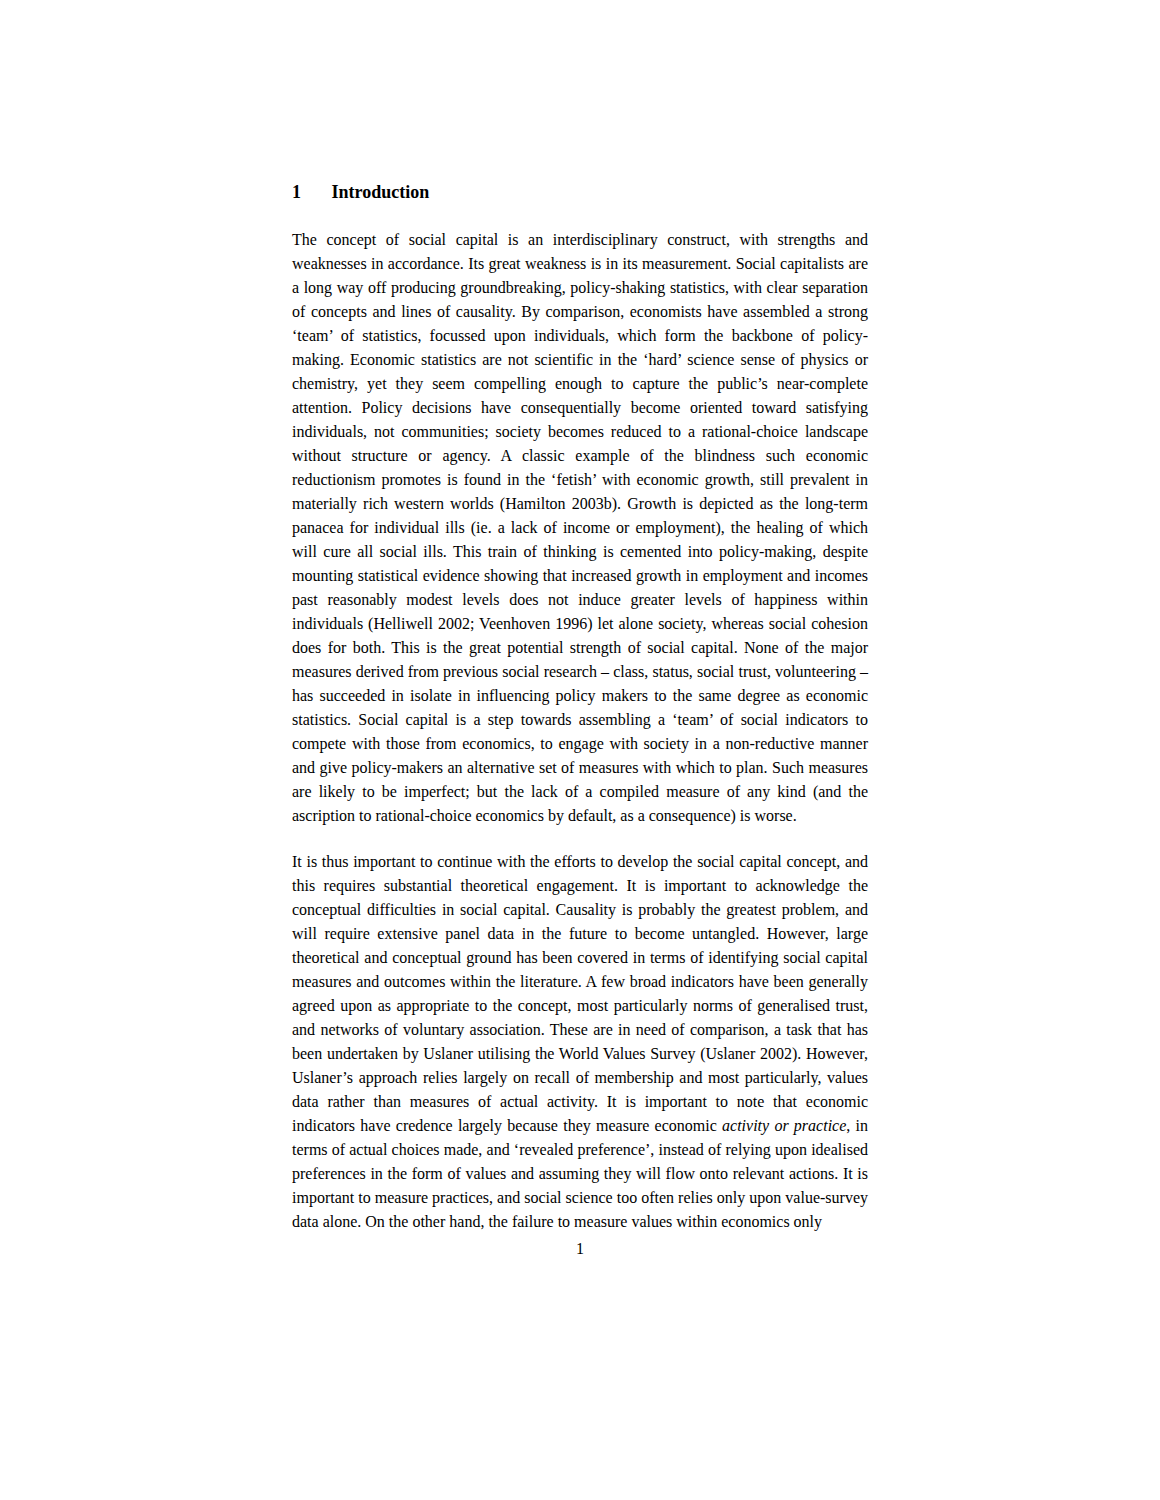1 Introduction
The concept of social capital is an interdisciplinary construct, with strengths and weaknesses in accordance. Its great weakness is in its measurement. Social capitalists are a long way off producing groundbreaking, policy-shaking statistics, with clear separation of concepts and lines of causality. By comparison, economists have assembled a strong ‘team’ of statistics, focussed upon individuals, which form the backbone of policy-making. Economic statistics are not scientific in the ‘hard’ science sense of physics or chemistry, yet they seem compelling enough to capture the public’s near-complete attention. Policy decisions have consequentially become oriented toward satisfying individuals, not communities; society becomes reduced to a rational-choice landscape without structure or agency. A classic example of the blindness such economic reductionism promotes is found in the ‘fetish’ with economic growth, still prevalent in materially rich western worlds (Hamilton 2003b). Growth is depicted as the long-term panacea for individual ills (ie. a lack of income or employment), the healing of which will cure all social ills. This train of thinking is cemented into policy-making, despite mounting statistical evidence showing that increased growth in employment and incomes past reasonably modest levels does not induce greater levels of happiness within individuals (Helliwell 2002; Veenhoven 1996) let alone society, whereas social cohesion does for both. This is the great potential strength of social capital. None of the major measures derived from previous social research – class, status, social trust, volunteering – has succeeded in isolate in influencing policy makers to the same degree as economic statistics. Social capital is a step towards assembling a ‘team’ of social indicators to compete with those from economics, to engage with society in a non-reductive manner and give policy-makers an alternative set of measures with which to plan. Such measures are likely to be imperfect; but the lack of a compiled measure of any kind (and the ascription to rational-choice economics by default, as a consequence) is worse.
It is thus important to continue with the efforts to develop the social capital concept, and this requires substantial theoretical engagement. It is important to acknowledge the conceptual difficulties in social capital. Causality is probably the greatest problem, and will require extensive panel data in the future to become untangled. However, large theoretical and conceptual ground has been covered in terms of identifying social capital measures and outcomes within the literature. A few broad indicators have been generally agreed upon as appropriate to the concept, most particularly norms of generalised trust, and networks of voluntary association. These are in need of comparison, a task that has been undertaken by Uslaner utilising the World Values Survey (Uslaner 2002). However, Uslaner’s approach relies largely on recall of membership and most particularly, values data rather than measures of actual activity. It is important to note that economic indicators have credence largely because they measure economic activity or practice, in terms of actual choices made, and ‘revealed preference’, instead of relying upon idealised preferences in the form of values and assuming they will flow onto relevant actions. It is important to measure practices, and social science too often relies only upon value-survey data alone. On the other hand, the failure to measure values within economics only
1